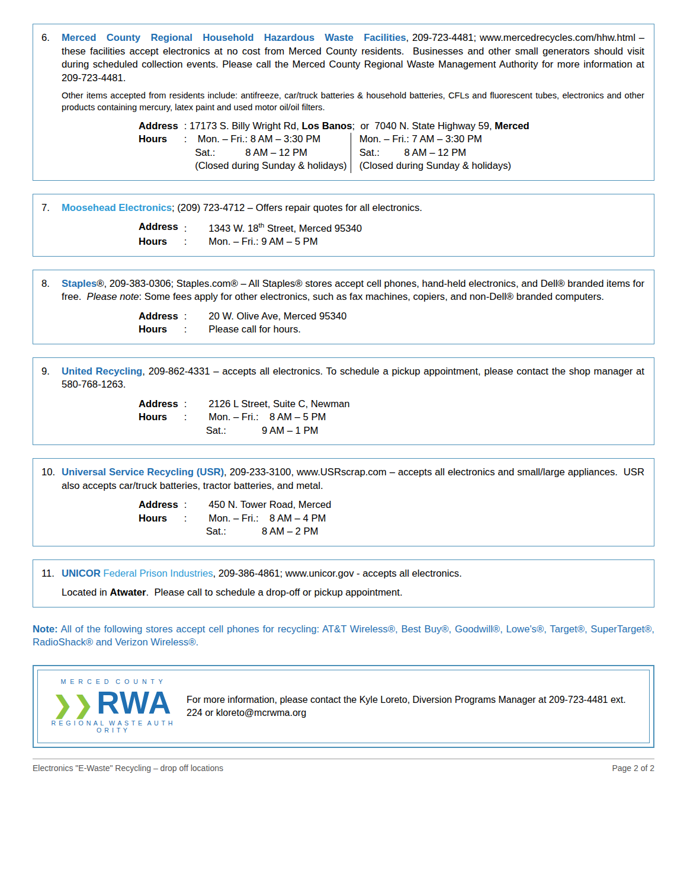6.
Merced County Regional Household Hazardous Waste Facilities, 209-723-4481; www.mercedrecycles.com/hhw.html – these facilities accept electronics at no cost from Merced County residents. Businesses and other small generators should visit during scheduled collection events. Please call the Merced County Regional Waste Management Authority for more information at 209-723-4481.
Other items accepted from residents include: antifreeze, car/truck batteries & household batteries, CFLs and fluorescent tubes, electronics and other products containing mercury, latex paint and used motor oil/oil filters.
| Address | : 17173 S. Billy Wright Rd, Los Banos ; or 7040 N. State Highway 59, Merced |
| Hours | / : Mon. – Fri.: 8 AM – 3:30 PM / Mon. – Fri.: 7 AM – 3:30 PM / / Sat.: 8 AM – 12 PM / Sat.: 8 AM – 12 PM / / (Closed during Sunday & holidays) / (Closed during Sunday & holidays) / |
7.
Moosehead Electronics; (209) 723-4712 – Offers repair quotes for all electronics.
| Address | : 1343 W. 18 th Street, Merced 95340 |
| Hours | : Mon. – Fri.: 9 AM – 5 PM |
8.
Staples®, 209-383-0306; Staples.com® – All Staples® stores accept cell phones, hand-held electronics, and Dell® branded items for free. Please note: Some fees apply for other electronics, such as fax machines, copiers, and non-Dell® branded computers.
| Address | : 20 W. Olive Ave, Merced 95340 |
| Hours | : Please call for hours. |
9.
United Recycling, 209-862-4331 – accepts all electronics. To schedule a pickup appointment, please contact the shop manager at 580-768-1263.
| Address | : 2126 L Street, Suite C, Newman |
| Hours | : Mon. – Fri.: 8 AM – 5 PM |
| | Sat.: 9 AM – 1 PM |
10.
Universal Service Recycling (USR), 209-233-3100, www.USRscrap.com – accepts all electronics and small/large appliances. USR also accepts car/truck batteries, tractor batteries, and metal.
| Address | : 450 N. Tower Road, Merced |
| Hours | : Mon. – Fri.: 8 AM – 4 PM |
| | Sat.: 8 AM – 2 PM |
11.
UNICOR Federal Prison Industries, 209-386-4861; www.unicor.gov - accepts all electronics.
Located in Atwater. Please call to schedule a drop-off or pickup appointment.
Note: All of the following stores accept cell phones for recycling: AT&T Wireless®, Best Buy®, Goodwill®, Lowe's®, Target®, SuperTarget®, RadioShack® and Verizon Wireless®.
M E R C E D C O U N T Y
❯❯RWA
R E G I O N A L W A S T E A U T H O R I T Y
For more information, please contact the Kyle Loreto, Diversion Programs Manager at 209-723-4481 ext. 224 or kloreto@mcrwma.org
Electronics "E-Waste" Recycling – drop off locations
Page 2 of 2